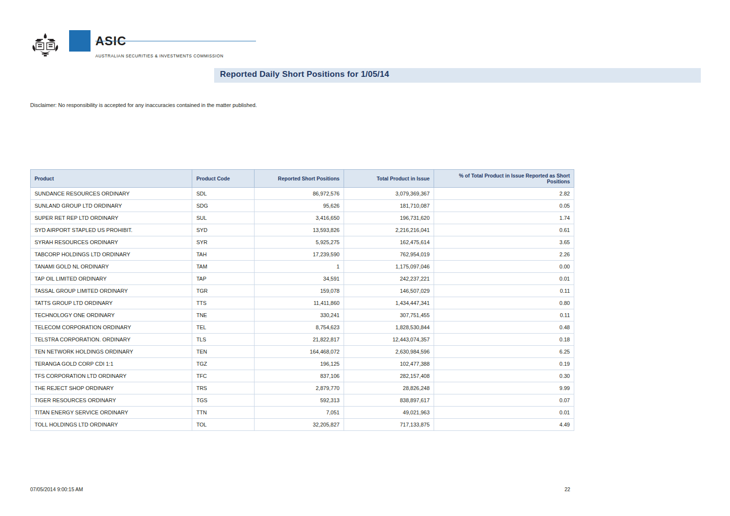ASIC
AUSTRALIAN SECURITIES & INVESTMENTS COMMISSION
Reported Daily Short Positions for 1/05/14
Disclaimer: No responsibility is accepted for any inaccuracies contained in the matter published.
| Product | Product Code | Reported Short Positions | Total Product in Issue | % of Total Product in Issue Reported as Short Positions |
| --- | --- | --- | --- | --- |
| SUNDANCE RESOURCES ORDINARY | SDL | 86,972,576 | 3,079,369,367 | 2.82 |
| SUNLAND GROUP LTD ORDINARY | SDG | 95,626 | 181,710,087 | 0.05 |
| SUPER RET REP LTD ORDINARY | SUL | 3,416,650 | 196,731,620 | 1.74 |
| SYD AIRPORT STAPLED US PROHIBIT. | SYD | 13,593,826 | 2,216,216,041 | 0.61 |
| SYRAH RESOURCES ORDINARY | SYR | 5,925,275 | 162,475,614 | 3.65 |
| TABCORP HOLDINGS LTD ORDINARY | TAH | 17,239,590 | 762,954,019 | 2.26 |
| TANAMI GOLD NL ORDINARY | TAM | 1 | 1,175,097,046 | 0.00 |
| TAP OIL LIMITED ORDINARY | TAP | 34,591 | 242,237,221 | 0.01 |
| TASSAL GROUP LIMITED ORDINARY | TGR | 159,078 | 146,507,029 | 0.11 |
| TATTS GROUP LTD ORDINARY | TTS | 11,411,860 | 1,434,447,341 | 0.80 |
| TECHNOLOGY ONE ORDINARY | TNE | 330,241 | 307,751,455 | 0.11 |
| TELECOM CORPORATION ORDINARY | TEL | 8,754,623 | 1,828,530,844 | 0.48 |
| TELSTRA CORPORATION. ORDINARY | TLS | 21,822,817 | 12,443,074,357 | 0.18 |
| TEN NETWORK HOLDINGS ORDINARY | TEN | 164,468,072 | 2,630,984,596 | 6.25 |
| TERANGA GOLD CORP CDI 1:1 | TGZ | 196,125 | 102,477,388 | 0.19 |
| TFS CORPORATION LTD ORDINARY | TFC | 837,106 | 282,157,408 | 0.30 |
| THE REJECT SHOP ORDINARY | TRS | 2,879,770 | 28,826,248 | 9.99 |
| TIGER RESOURCES ORDINARY | TGS | 592,313 | 838,897,617 | 0.07 |
| TITAN ENERGY SERVICE ORDINARY | TTN | 7,051 | 49,021,963 | 0.01 |
| TOLL HOLDINGS LTD ORDINARY | TOL | 32,205,827 | 717,133,875 | 4.49 |
07/05/2014 9:00:15 AM
22